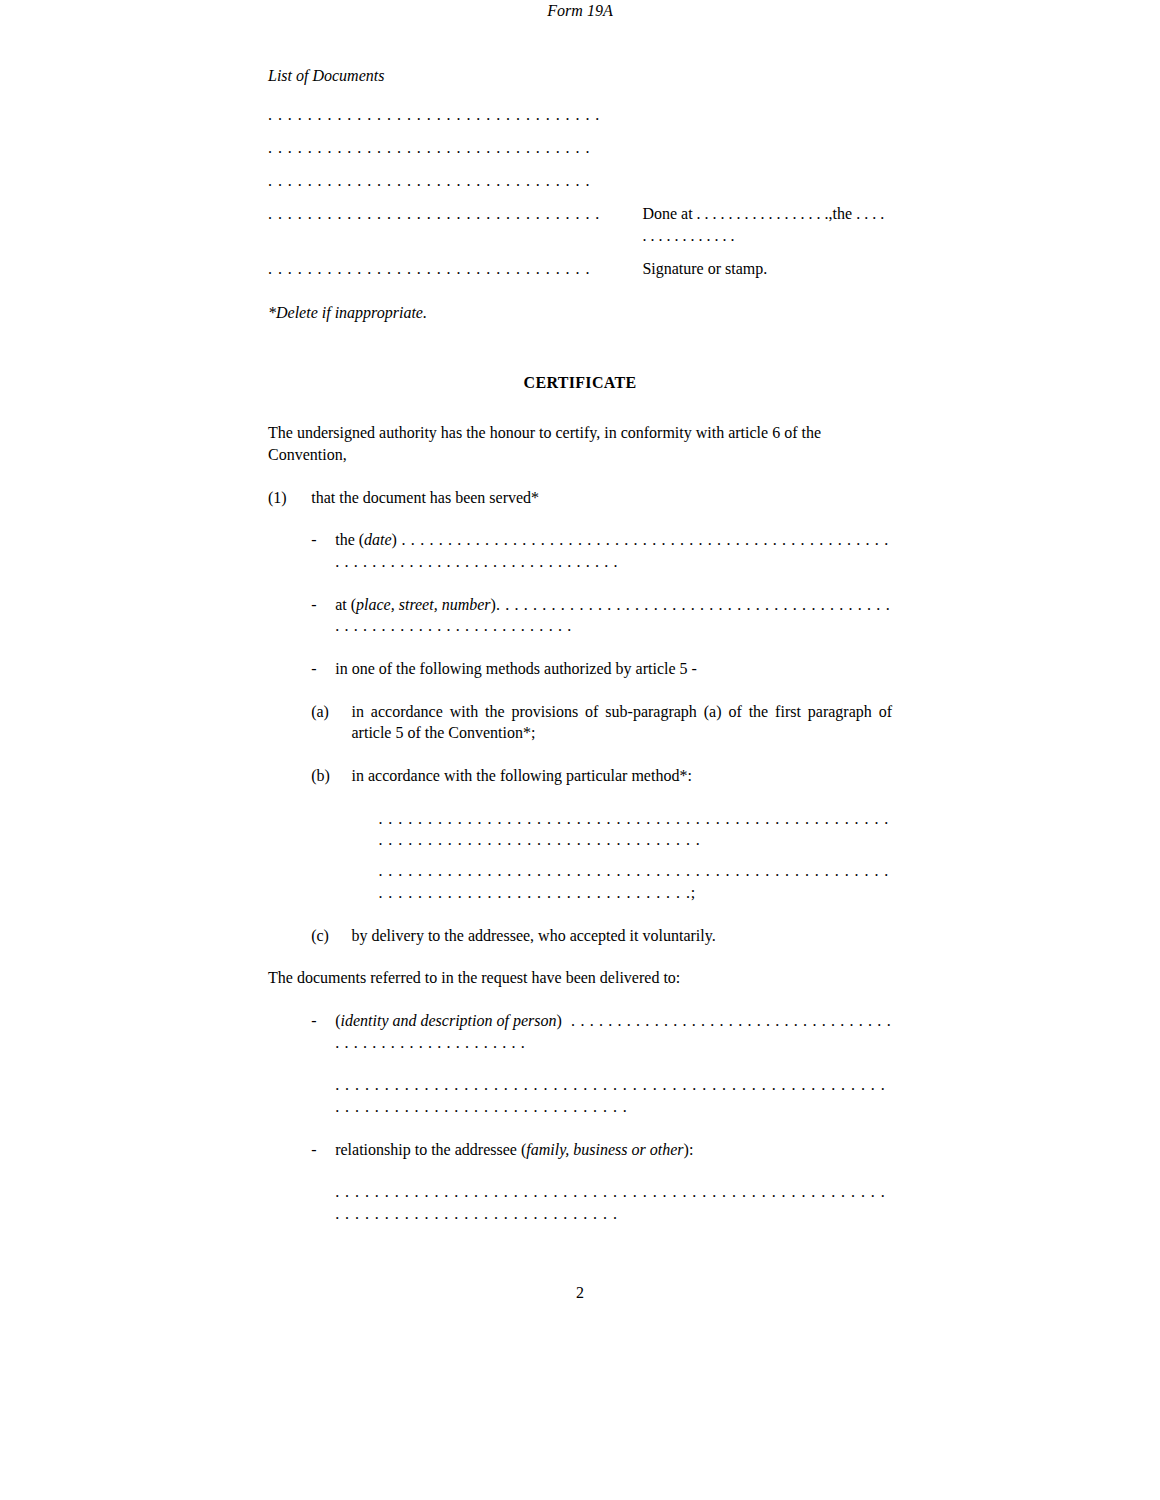Form 19A
List of Documents
. . . . . . . . . . . . . . . . . . . . . . . . . . . . . . . . . .
. . . . . . . . . . . . . . . . . . . . . . . . . . . . . . . . .
. . . . . . . . . . . . . . . . . . . . . . . . . . . . . . . . .
| . . . . . . . . . . . . . . . . . . . . . . . . . . . . . . . . . . | Done at . . . . . . . . . . . . . . . . .,the . . . . . . . . . . . . . . . . |
| . . . . . . . . . . . . . . . . . . . . . . . . . . . . . . . . . | Signature or stamp. |
*Delete if inappropriate.
CERTIFICATE
The undersigned authority has the honour to certify, in conformity with article 6 of the Convention,
(1)
that the document has been served*
-
the (date) . . . . . . . . . . . . . . . . . . . . . . . . . . . . . . . . . . . . . . . . . . . . . . . . . . . . . . . . . . . . . . . . . . . . . . . . . . . . . . . . . . . .
-
at (place, street, number). . . . . . . . . . . . . . . . . . . . . . . . . . . . . . . . . . . . . . . . . . . . . . . . . . . . . . . . . . . . . . . . . . . . .
-
in one of the following methods authorized by article 5 -
(a)
in accordance with the provisions of sub-paragraph (a) of the first paragraph of article 5 of the Convention*;
(b)
in accordance with the following particular method*:
. . . . . . . . . . . . . . . . . . . . . . . . . . . . . . . . . . . . . . . . . . . . . . . . . . . . . . . . . . . . . . . . . . . . . . . . . . . . . . . . . . . . .
. . . . . . . . . . . . . . . . . . . . . . . . . . . . . . . . . . . . . . . . . . . . . . . . . . . . . . . . . . . . . . . . . . . . . . . . . . . . . . . . . . . .;
(c)
by delivery to the addressee, who accepted it voluntarily.
The documents referred to in the request have been delivered to:
-
(identity and description of person) . . . . . . . . . . . . . . . . . . . . . . . . . . . . . . . . . . . . . . . . . . . . . . . . . . . . . . . .
. . . . . . . . . . . . . . . . . . . . . . . . . . . . . . . . . . . . . . . . . . . . . . . . . . . . . . . . . . . . . . . . . . . . . . . . . . . . . . . . . . . . . .
-
relationship to the addressee (family, business or other):
. . . . . . . . . . . . . . . . . . . . . . . . . . . . . . . . . . . . . . . . . . . . . . . . . . . . . . . . . . . . . . . . . . . . . . . . . . . . . . . . . . . . .
2